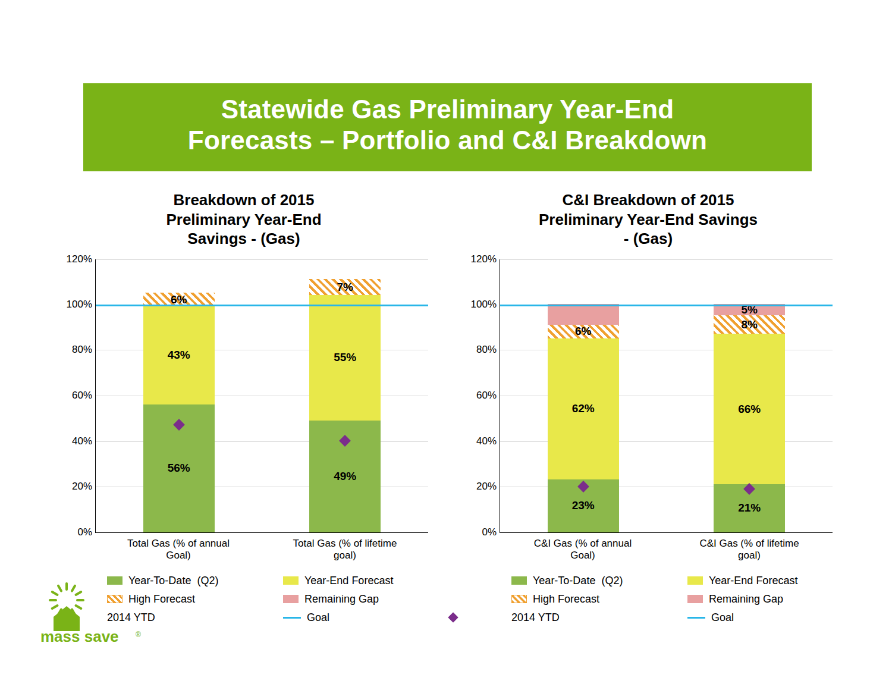Statewide Gas Preliminary Year-End
Forecasts – Portfolio and C&I Breakdown
Breakdown of 2015
Preliminary Year-End
Savings - (Gas)
120% 100% 80% 60% 40% 20% 0%
6%
43%
56%
7%
55%
49%
Total Gas (% of annual Goal)
Total Gas (% of lifetime goal)
Year-To-Date (Q2)
Year-End Forecast
High Forecast
Remaining Gap
2014 YTD
Goal
C&I Breakdown of 2015
Preliminary Year-End Savings
- (Gas)
120% 100% 80% 60% 40% 20% 0%
6%
62%
23%
5%
8%
66%
21%
C&I Gas (% of annual Goal)
C&I Gas (% of lifetime goal)
Year-To-Date (Q2)
Year-End Forecast
High Forecast
Remaining Gap
2014 YTD
Goal
mass save ®